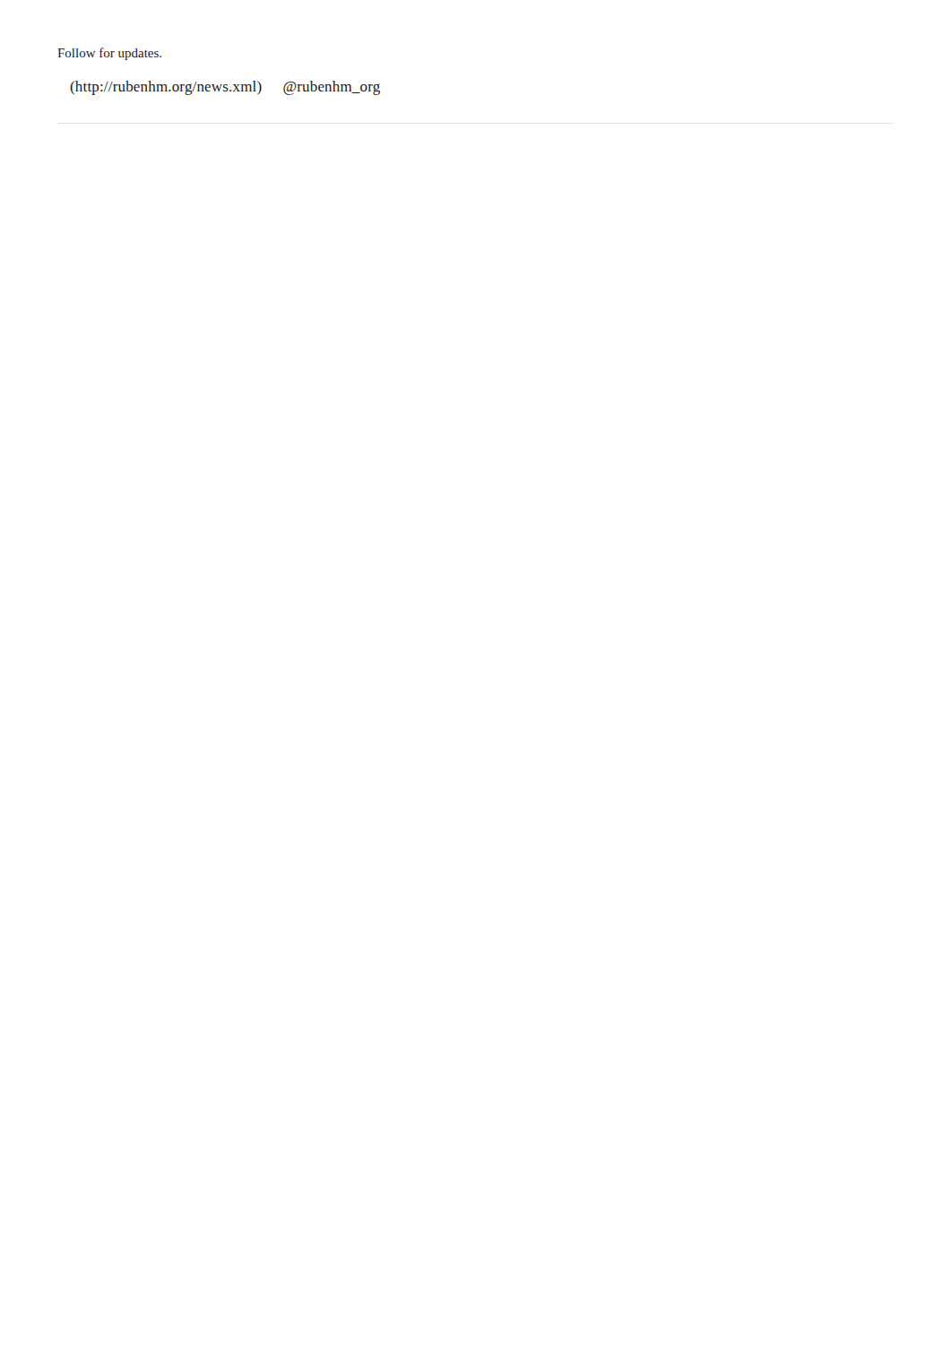Follow for updates.
(http://rubenhm.org/news.xml) @rubenhm_org